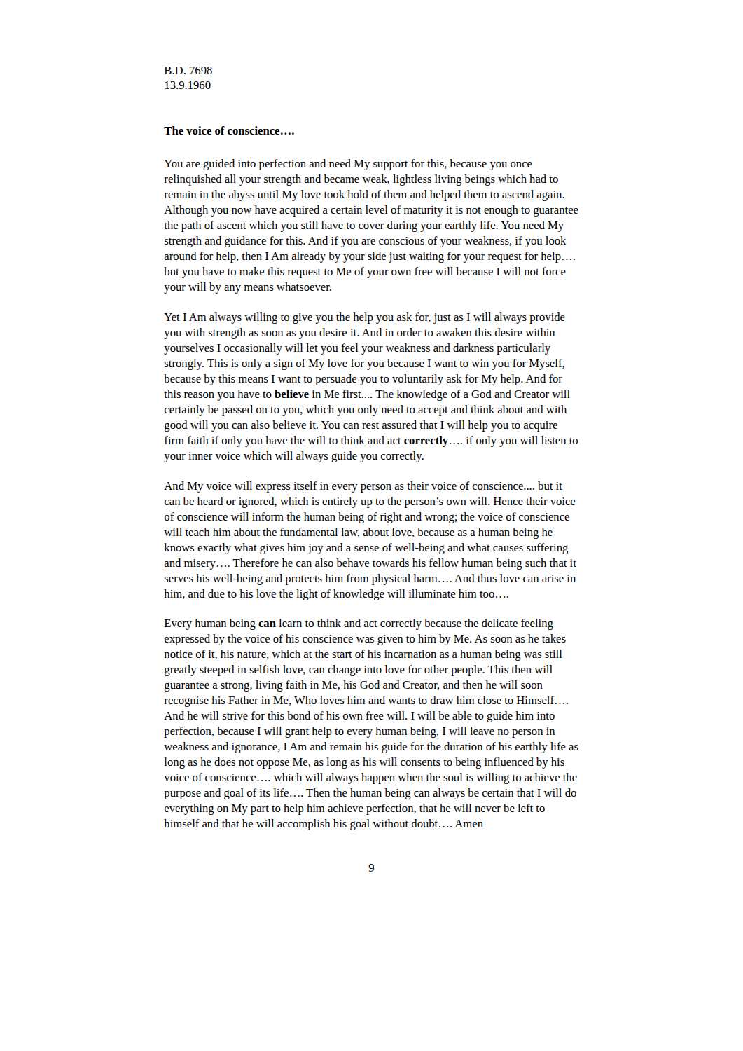B.D. 7698
13.9.1960
The voice of conscience….
You are guided into perfection and need My support for this, because you once relinquished all your strength and became weak, lightless living beings which had to remain in the abyss until My love took hold of them and helped them to ascend again. Although you now have acquired a certain level of maturity it is not enough to guarantee the path of ascent which you still have to cover during your earthly life. You need My strength and guidance for this. And if you are conscious of your weakness, if you look around for help, then I Am already by your side just waiting for your request for help…. but you have to make this request to Me of your own free will because I will not force your will by any means whatsoever.
Yet I Am always willing to give you the help you ask for, just as I will always provide you with strength as soon as you desire it. And in order to awaken this desire within yourselves I occasionally will let you feel your weakness and darkness particularly strongly. This is only a sign of My love for you because I want to win you for Myself, because by this means I want to persuade you to voluntarily ask for My help. And for this reason you have to believe in Me first.... The knowledge of a God and Creator will certainly be passed on to you, which you only need to accept and think about and with good will you can also believe it. You can rest assured that I will help you to acquire firm faith if only you have the will to think and act correctly…. if only you will listen to your inner voice which will always guide you correctly.
And My voice will express itself in every person as their voice of conscience.... but it can be heard or ignored, which is entirely up to the person’s own will. Hence their voice of conscience will inform the human being of right and wrong; the voice of conscience will teach him about the fundamental law, about love, because as a human being he knows exactly what gives him joy and a sense of well-being and what causes suffering and misery…. Therefore he can also behave towards his fellow human being such that it serves his well-being and protects him from physical harm…. And thus love can arise in him, and due to his love the light of knowledge will illuminate him too….
Every human being can learn to think and act correctly because the delicate feeling expressed by the voice of his conscience was given to him by Me. As soon as he takes notice of it, his nature, which at the start of his incarnation as a human being was still greatly steeped in selfish love, can change into love for other people. This then will guarantee a strong, living faith in Me, his God and Creator, and then he will soon recognise his Father in Me, Who loves him and wants to draw him close to Himself…. And he will strive for this bond of his own free will. I will be able to guide him into perfection, because I will grant help to every human being, I will leave no person in weakness and ignorance, I Am and remain his guide for the duration of his earthly life as long as he does not oppose Me, as long as his will consents to being influenced by his voice of conscience…. which will always happen when the soul is willing to achieve the purpose and goal of its life…. Then the human being can always be certain that I will do everything on My part to help him achieve perfection, that he will never be left to himself and that he will accomplish his goal without doubt…. Amen
9